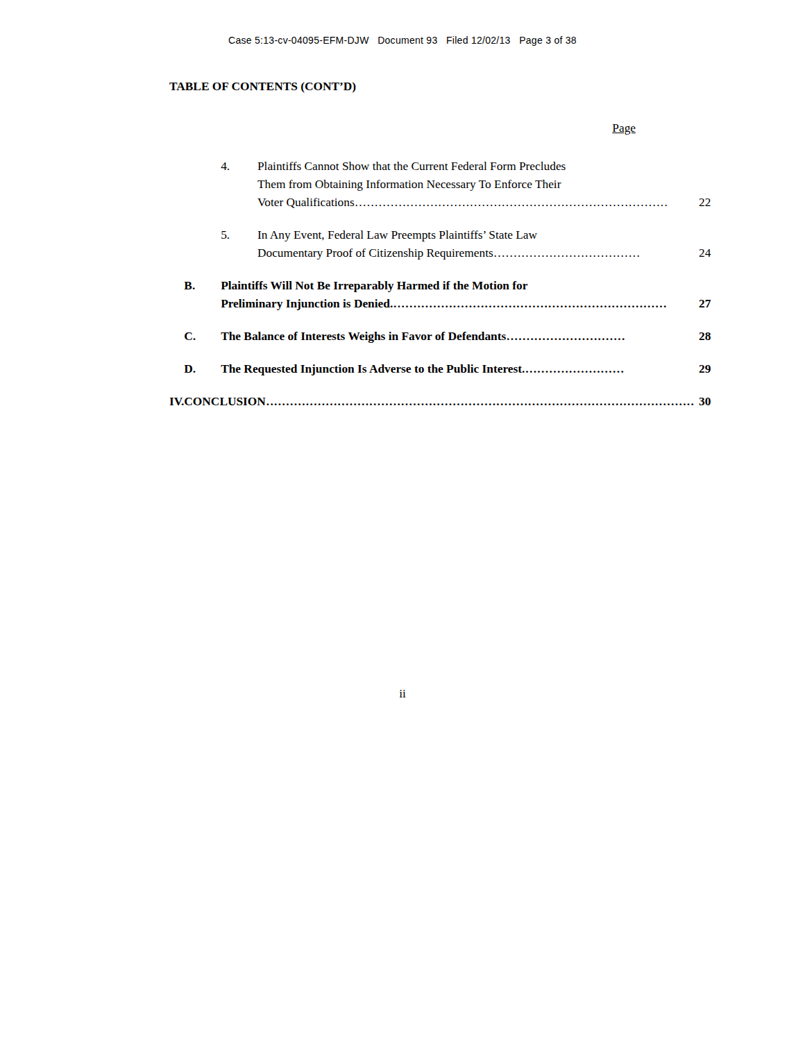Case 5:13-cv-04095-EFM-DJW Document 93 Filed 12/02/13 Page 3 of 38
TABLE OF CONTENTS (CONT’D)
Page
| | | 4. | Plaintiffs Cannot Show that the Current Federal Form Precludes Them from Obtaining Information Necessary To Enforce Their Voter Qualifications ............................................................................... 22 |
| | | 5. | In Any Event, Federal Law Preempts Plaintiffs’ State Law Documentary Proof of Citizenship Requirements ..................................... 24 |
| | B. | Plaintiffs Will Not Be Irreparably Harmed if the Motion for Preliminary Injunction is Denied. ..................................................................... 27 |
| | C. | The Balance of Interests Weighs in Favor of Defendants .............................. 28 |
| | D. | The Requested Injunction Is Adverse to the Public Interest. ......................... 29 |
| IV. | CONCLUSION ............................................................................................................ 30 |
ii